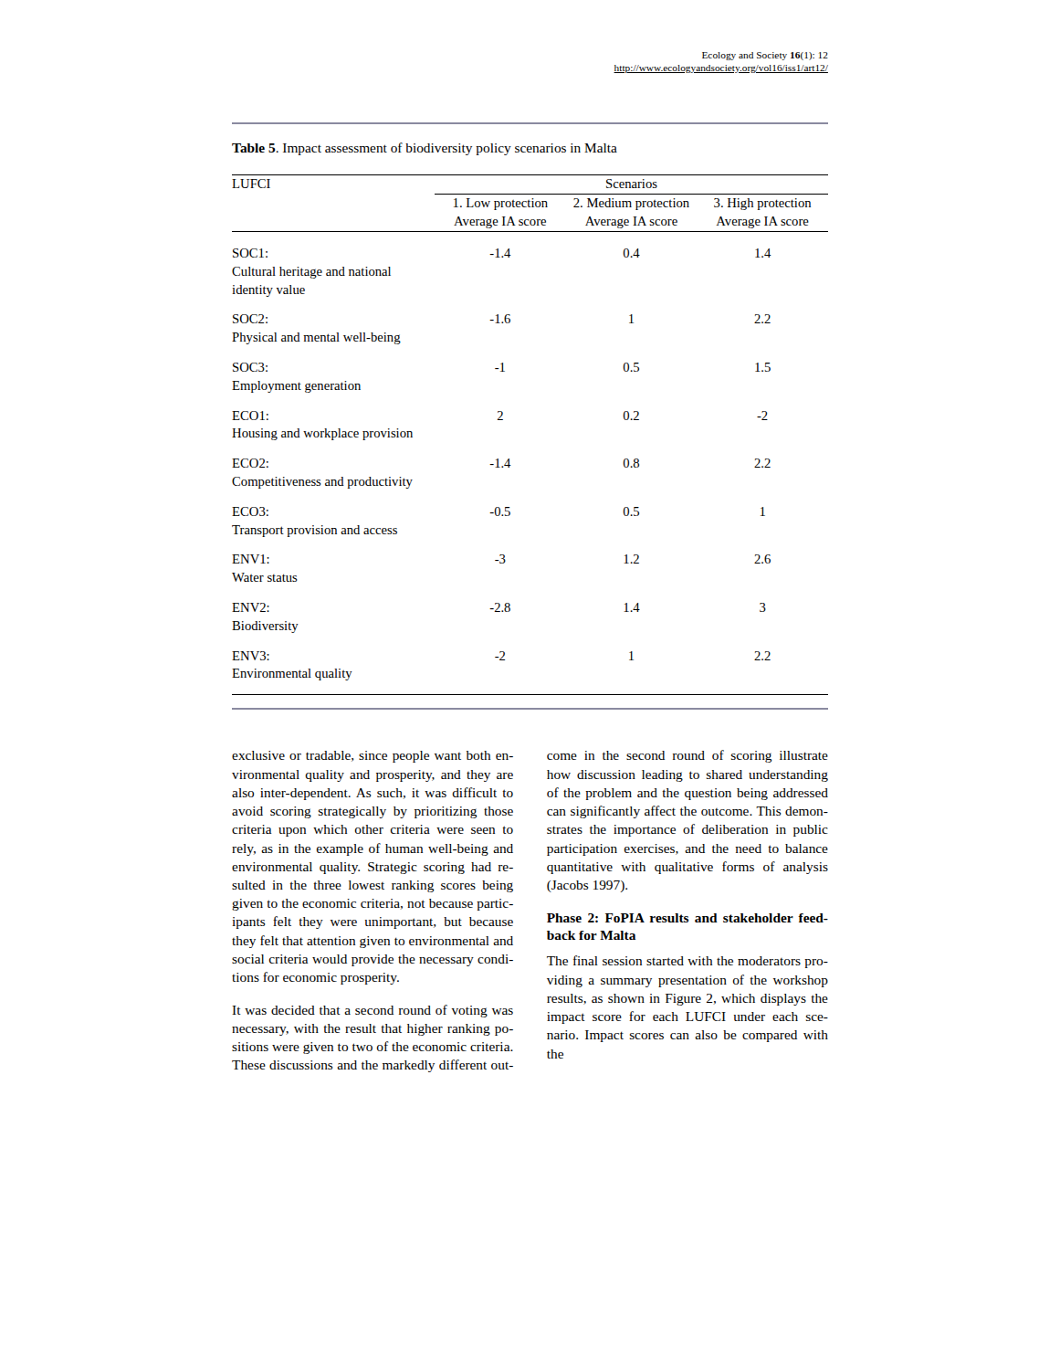Ecology and Society 16(1): 12
http://www.ecologyandsociety.org/vol16/iss1/art12/
Table 5. Impact assessment of biodiversity policy scenarios in Malta
| LUFCI | Scenarios |
| --- | --- |
| | 1. Low protection | 2. Medium protection | 3. High protection |
| | Average IA score | Average IA score | Average IA score |
| SOC1: Cultural heritage and national identity value | -1.4 | 0.4 | 1.4 |
| SOC2: Physical and mental well-being | -1.6 | 1 | 2.2 |
| SOC3: Employment generation | -1 | 0.5 | 1.5 |
| ECO1: Housing and workplace provision | 2 | 0.2 | -2 |
| ECO2: Competitiveness and productivity | -1.4 | 0.8 | 2.2 |
| ECO3: Transport provision and access | -0.5 | 0.5 | 1 |
| ENV1: Water status | -3 | 1.2 | 2.6 |
| ENV2: Biodiversity | -2.8 | 1.4 | 3 |
| ENV3: Environmental quality | -2 | 1 | 2.2 |
exclusive or tradable, since people want both environmental quality and prosperity, and they are also inter-dependent. As such, it was difficult to avoid scoring strategically by prioritizing those criteria upon which other criteria were seen to rely, as in the example of human well-being and environmental quality. Strategic scoring had resulted in the three lowest ranking scores being given to the economic criteria, not because participants felt they were unimportant, but because they felt that attention given to environmental and social criteria would provide the necessary conditions for economic prosperity.
It was decided that a second round of voting was necessary, with the result that higher ranking positions were given to two of the economic criteria. These discussions and the markedly different outcome in the second round of scoring illustrate how discussion leading to shared understanding of the problem and the question being addressed can significantly affect the outcome. This demonstrates the importance of deliberation in public participation exercises, and the need to balance quantitative with qualitative forms of analysis (Jacobs 1997).
Phase 2: FoPIA results and stakeholder feedback for Malta
The final session started with the moderators providing a summary presentation of the workshop results, as shown in Figure 2, which displays the impact score for each LUFCI under each scenario. Impact scores can also be compared with the